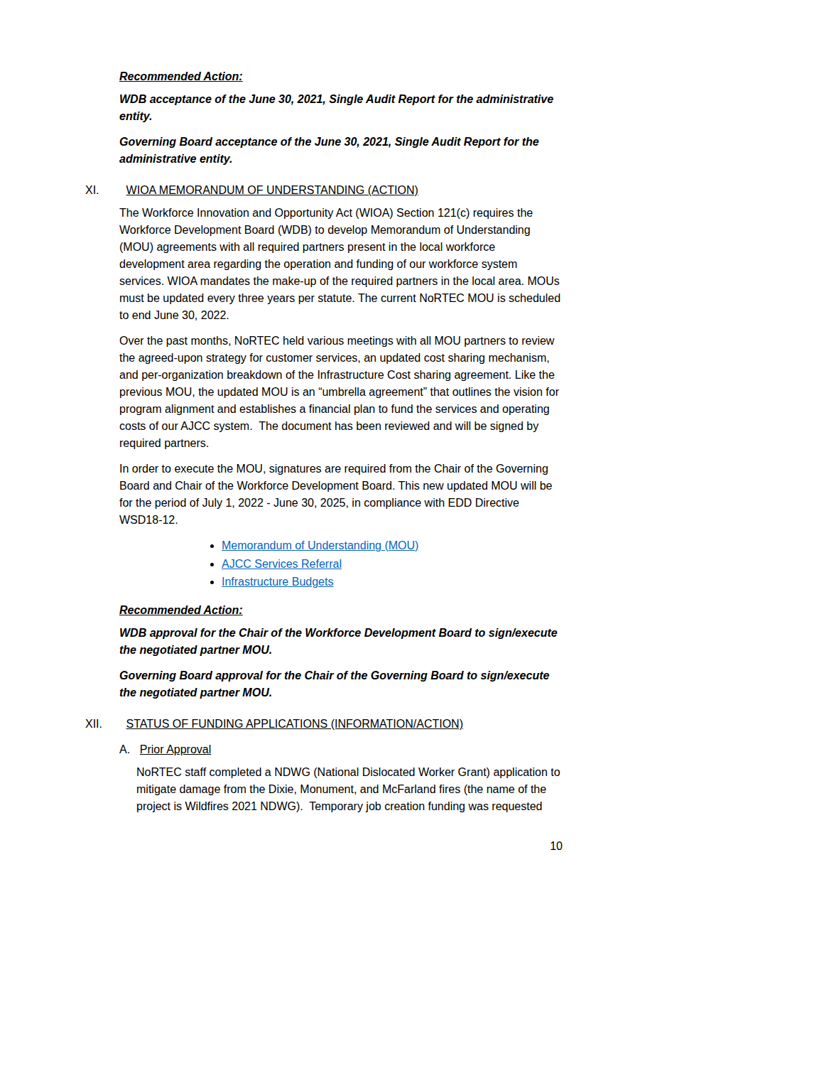Recommended Action:
WDB acceptance of the June 30, 2021, Single Audit Report for the administrative entity.
Governing Board acceptance of the June 30, 2021, Single Audit Report for the administrative entity.
XI. WIOA MEMORANDUM OF UNDERSTANDING (ACTION)
The Workforce Innovation and Opportunity Act (WIOA) Section 121(c) requires the Workforce Development Board (WDB) to develop Memorandum of Understanding (MOU) agreements with all required partners present in the local workforce development area regarding the operation and funding of our workforce system services. WIOA mandates the make-up of the required partners in the local area. MOUs must be updated every three years per statute. The current NoRTEC MOU is scheduled to end June 30, 2022.
Over the past months, NoRTEC held various meetings with all MOU partners to review the agreed-upon strategy for customer services, an updated cost sharing mechanism, and per-organization breakdown of the Infrastructure Cost sharing agreement. Like the previous MOU, the updated MOU is an “umbrella agreement” that outlines the vision for program alignment and establishes a financial plan to fund the services and operating costs of our AJCC system. The document has been reviewed and will be signed by required partners.
In order to execute the MOU, signatures are required from the Chair of the Governing Board and Chair of the Workforce Development Board. This new updated MOU will be for the period of July 1, 2022 - June 30, 2025, in compliance with EDD Directive WSD18-12.
Memorandum of Understanding (MOU)
AJCC Services Referral
Infrastructure Budgets
Recommended Action:
WDB approval for the Chair of the Workforce Development Board to sign/execute the negotiated partner MOU.
Governing Board approval for the Chair of the Governing Board to sign/execute the negotiated partner MOU.
XII. STATUS OF FUNDING APPLICATIONS (INFORMATION/ACTION)
A. Prior Approval
NoRTEC staff completed a NDWG (National Dislocated Worker Grant) application to mitigate damage from the Dixie, Monument, and McFarland fires (the name of the project is Wildfires 2021 NDWG). Temporary job creation funding was requested
10